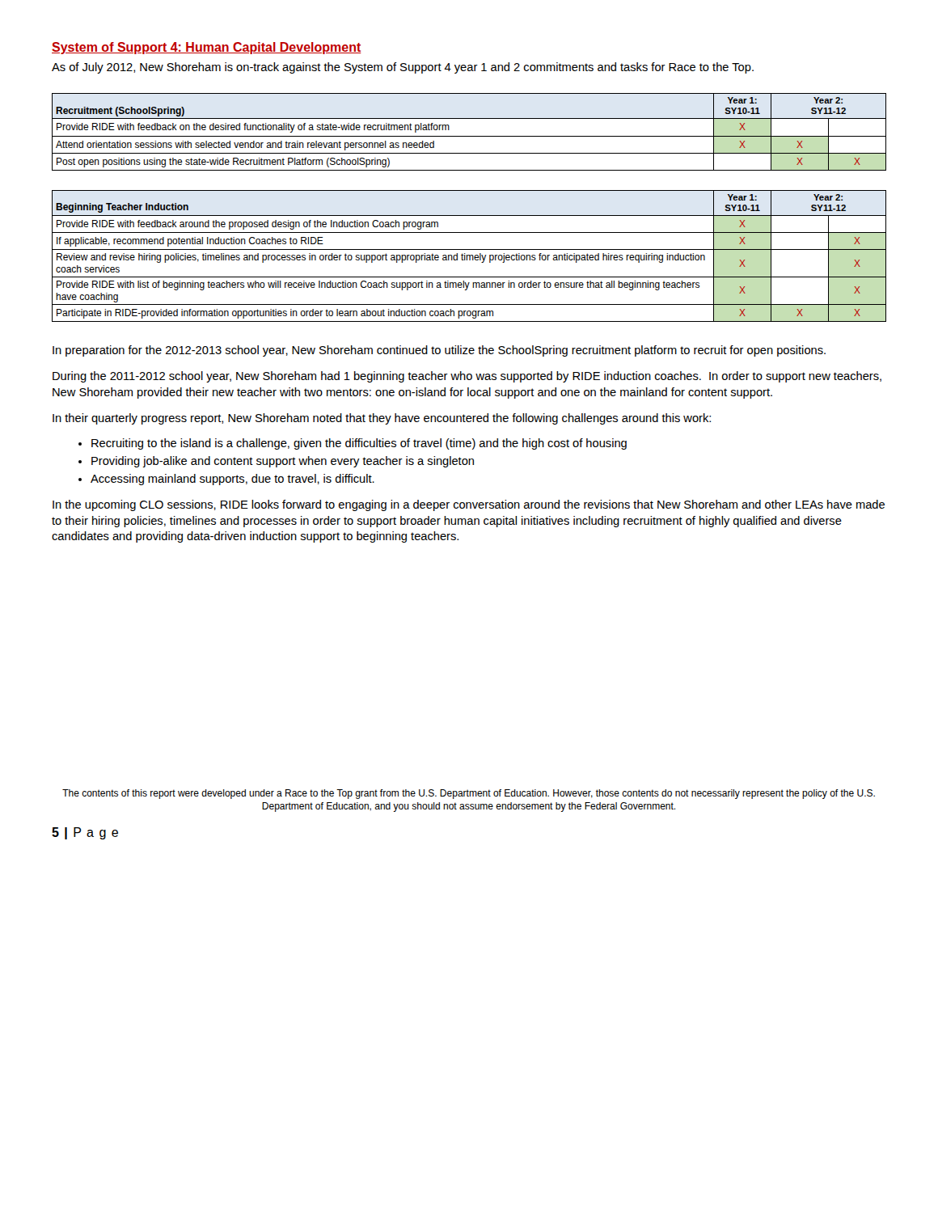System of Support 4: Human Capital Development
As of July 2012, New Shoreham is on-track against the System of Support 4 year 1 and 2 commitments and tasks for Race to the Top.
| Recruitment (SchoolSpring) | Year 1: SY10-11 | Year 2: SY11-12 |
| --- | --- | --- |
| Provide RIDE with feedback on the desired functionality of a state-wide recruitment platform | X | | |
| Attend orientation sessions with selected vendor and train relevant personnel as needed | X | X | |
| Post open positions using the state-wide Recruitment Platform (SchoolSpring) | | X | X |
| Beginning Teacher Induction | Year 1: SY10-11 | Year 2: SY11-12 |
| --- | --- | --- |
| Provide RIDE with feedback around the proposed design of the Induction Coach program | X | | |
| If applicable, recommend potential Induction Coaches to RIDE | X | | X |
| Review and revise hiring policies, timelines and processes in order to support appropriate and timely projections for anticipated hires requiring induction coach services | X | | X |
| Provide RIDE with list of beginning teachers who will receive Induction Coach support in a timely manner in order to ensure that all beginning teachers have coaching | X | | X |
| Participate in RIDE-provided information opportunities in order to learn about induction coach program | X | X | X |
In preparation for the 2012-2013 school year, New Shoreham continued to utilize the SchoolSpring recruitment platform to recruit for open positions.
During the 2011-2012 school year, New Shoreham had 1 beginning teacher who was supported by RIDE induction coaches. In order to support new teachers, New Shoreham provided their new teacher with two mentors: one on-island for local support and one on the mainland for content support.
In their quarterly progress report, New Shoreham noted that they have encountered the following challenges around this work:
Recruiting to the island is a challenge, given the difficulties of travel (time) and the high cost of housing
Providing job-alike and content support when every teacher is a singleton
Accessing mainland supports, due to travel, is difficult.
In the upcoming CLO sessions, RIDE looks forward to engaging in a deeper conversation around the revisions that New Shoreham and other LEAs have made to their hiring policies, timelines and processes in order to support broader human capital initiatives including recruitment of highly qualified and diverse candidates and providing data-driven induction support to beginning teachers.
The contents of this report were developed under a Race to the Top grant from the U.S. Department of Education. However, those contents do not necessarily represent the policy of the U.S. Department of Education, and you should not assume endorsement by the Federal Government.
5 | P a g e